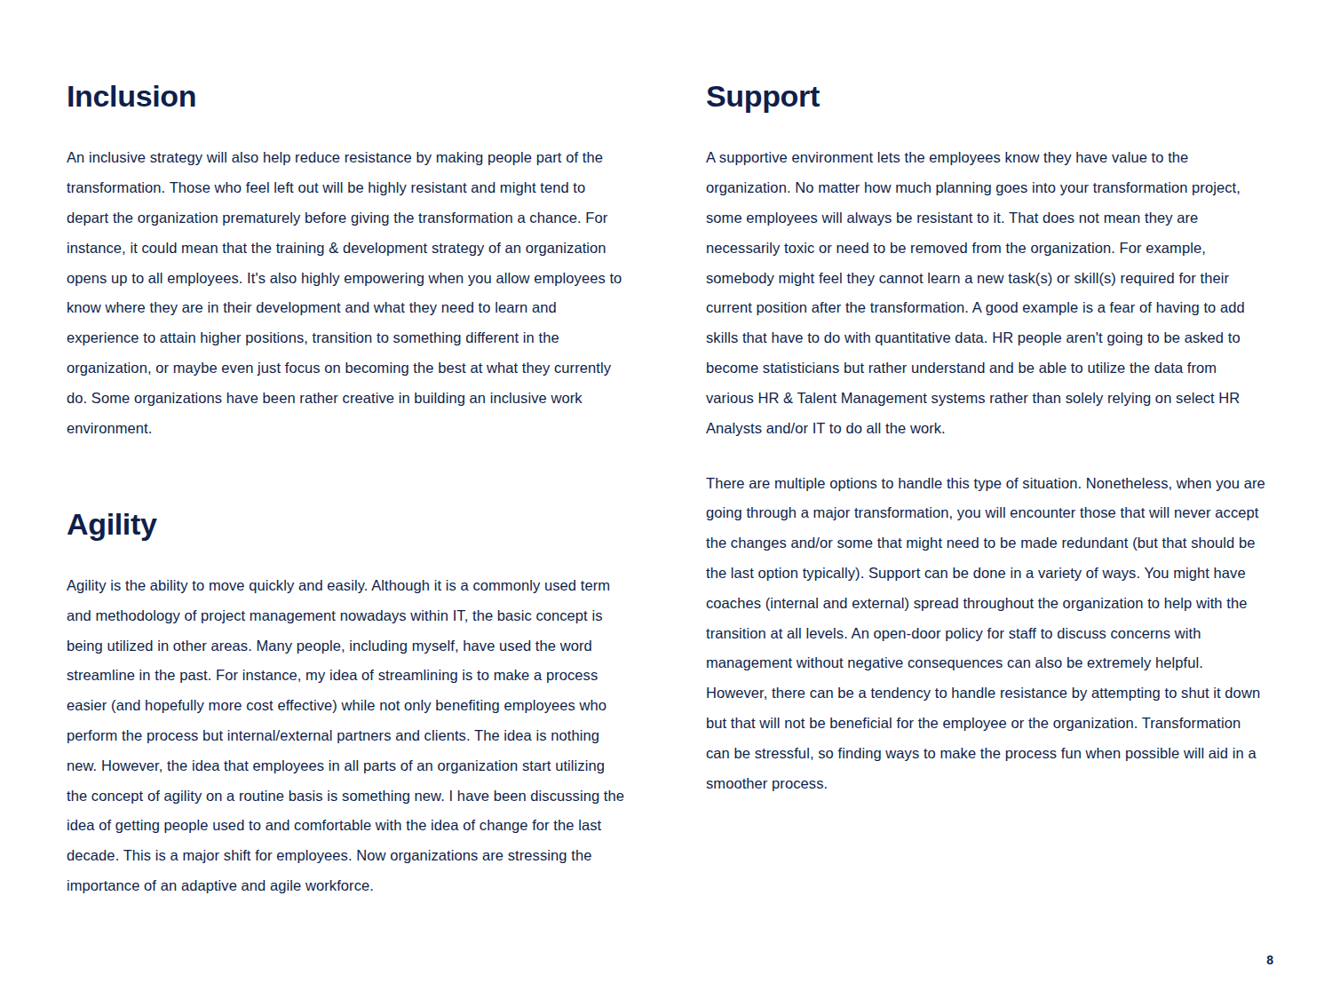Inclusion
An inclusive strategy will also help reduce resistance by making people part of the transformation. Those who feel left out will be highly resistant and might tend to depart the organization prematurely before giving the transformation a chance. For instance, it could mean that the training & development strategy of an organization opens up to all employees. It's also highly empowering when you allow employees to know where they are in their development and what they need to learn and experience to attain higher positions, transition to something different in the organization, or maybe even just focus on becoming the best at what they currently do. Some organizations have been rather creative in building an inclusive work environment.
Agility
Agility is the ability to move quickly and easily. Although it is a commonly used term and methodology of project management nowadays within IT, the basic concept is being utilized in other areas. Many people, including myself, have used the word streamline in the past. For instance, my idea of streamlining is to make a process easier (and hopefully more cost effective) while not only benefiting employees who perform the process but internal/external partners and clients. The idea is nothing new. However, the idea that employees in all parts of an organization start utilizing the concept of agility on a routine basis is something new. I have been discussing the idea of getting people used to and comfortable with the idea of change for the last decade. This is a major shift for employees. Now organizations are stressing the importance of an adaptive and agile workforce.
Support
A supportive environment lets the employees know they have value to the organization. No matter how much planning goes into your transformation project, some employees will always be resistant to it. That does not mean they are necessarily toxic or need to be removed from the organization. For example, somebody might feel they cannot learn a new task(s) or skill(s) required for their current position after the transformation. A good example is a fear of having to add skills that have to do with quantitative data. HR people aren't going to be asked to become statisticians but rather understand and be able to utilize the data from various HR & Talent Management systems rather than solely relying on select HR Analysts and/or IT to do all the work.
There are multiple options to handle this type of situation. Nonetheless, when you are going through a major transformation, you will encounter those that will never accept the changes and/or some that might need to be made redundant (but that should be the last option typically). Support can be done in a variety of ways. You might have coaches (internal and external) spread throughout the organization to help with the transition at all levels. An open-door policy for staff to discuss concerns with management without negative consequences can also be extremely helpful. However, there can be a tendency to handle resistance by attempting to shut it down but that will not be beneficial for the employee or the organization. Transformation can be stressful, so finding ways to make the process fun when possible will aid in a smoother process.
8